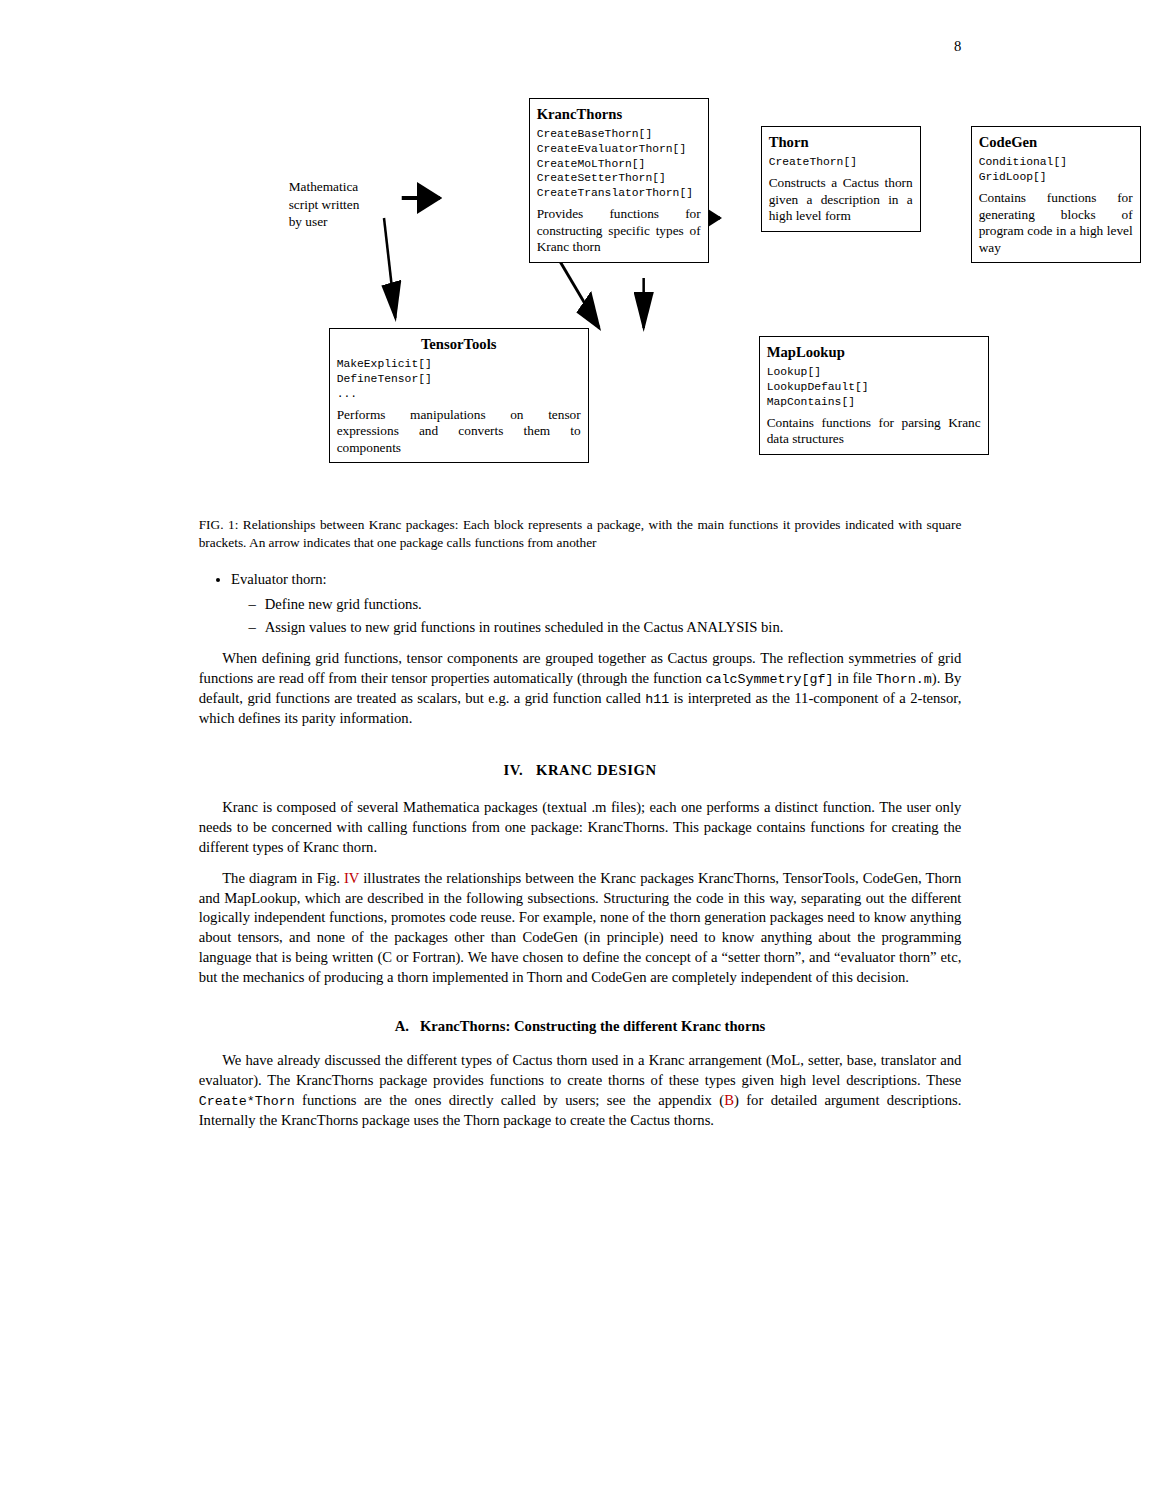8
Mathematica
script written
by user
KrancThorns
CreateBaseThorn[]
CreateEvaluatorThorn[]
CreateMoLThorn[]
CreateSetterThorn[]
CreateTranslatorThorn[]
Provides functions for constructing specific types of Kranc thorn
Thorn
CreateThorn[]
Constructs a Cactus thorn given a description in a high level form
CodeGen
Conditional[]
GridLoop[]
Contains functions for generating blocks of program code in a high level way
TensorTools
MakeExplicit[]
DefineTensor[]
...
Performs manipulations on tensor expressions and converts them to components
MapLookup
Lookup[]
LookupDefault[]
MapContains[]
Contains functions for parsing Kranc data structures
FIG. 1: Relationships between Kranc packages: Each block represents a package, with the main functions it provides indicated with square brackets. An arrow indicates that one package calls functions from another
Evaluator thorn:
Define new grid functions.
Assign values to new grid functions in routines scheduled in the Cactus ANALYSIS bin.
When defining grid functions, tensor components are grouped together as Cactus groups. The reflection symmetries of grid functions are read off from their tensor properties automatically (through the function calcSymmetry[gf] in file Thorn.m). By default, grid functions are treated as scalars, but e.g. a grid function called h11 is interpreted as the 11-component of a 2-tensor, which defines its parity information.
IV. Kranc Design
Kranc is composed of several Mathematica packages (textual .m files); each one performs a distinct function. The user only needs to be concerned with calling functions from one package: KrancThorns. This package contains functions for creating the different types of Kranc thorn.
The diagram in Fig. IV illustrates the relationships between the Kranc packages KrancThorns, TensorTools, CodeGen, Thorn and MapLookup, which are described in the following subsections. Structuring the code in this way, separating out the different logically independent functions, promotes code reuse. For example, none of the thorn generation packages need to know anything about tensors, and none of the packages other than CodeGen (in principle) need to know anything about the programming language that is being written (C or Fortran). We have chosen to define the concept of a “setter thorn”, and “evaluator thorn” etc, but the mechanics of producing a thorn implemented in Thorn and CodeGen are completely independent of this decision.
A. KrancThorns: Constructing the different Kranc thorns
We have already discussed the different types of Cactus thorn used in a Kranc arrangement (MoL, setter, base, translator and evaluator). The KrancThorns package provides functions to create thorns of these types given high level descriptions. These Create*Thorn functions are the ones directly called by users; see the appendix (B) for detailed argument descriptions. Internally the KrancThorns package uses the Thorn package to create the Cactus thorns.